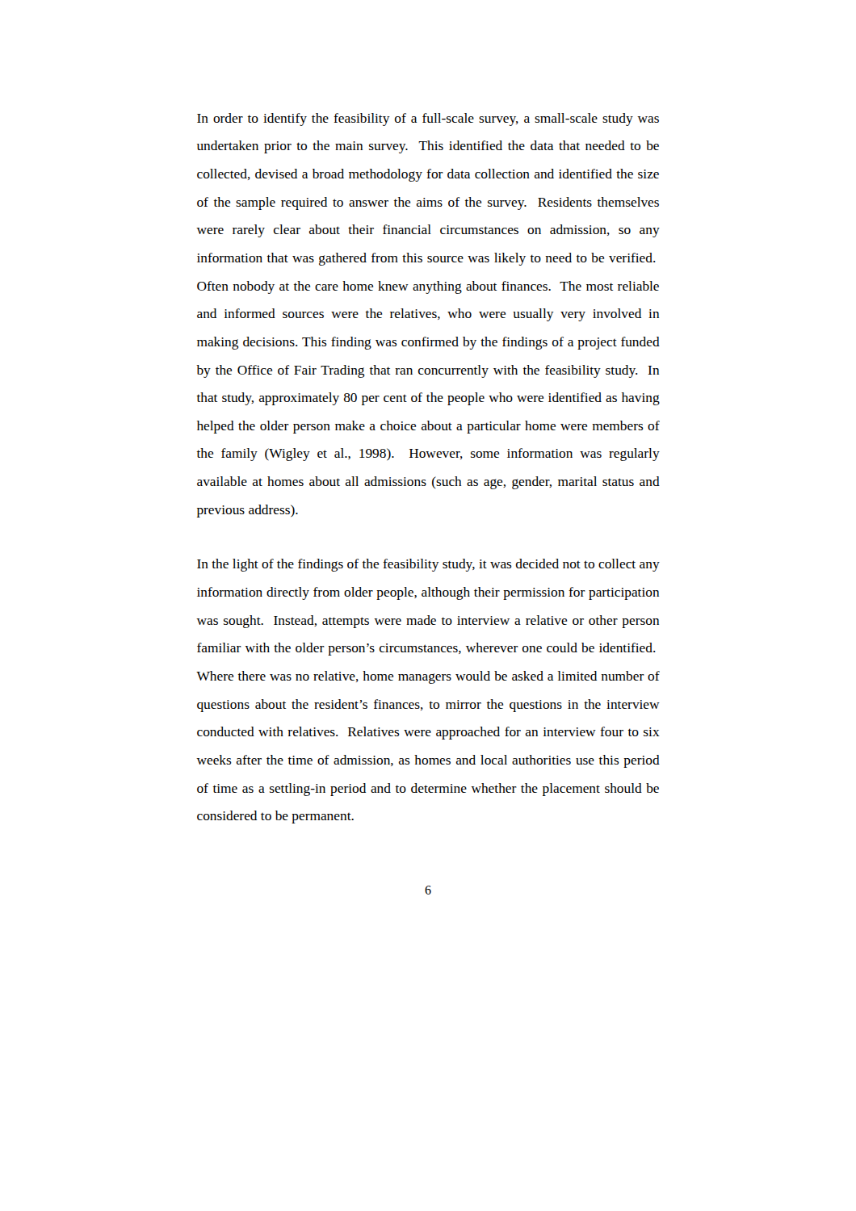In order to identify the feasibility of a full-scale survey, a small-scale study was undertaken prior to the main survey. This identified the data that needed to be collected, devised a broad methodology for data collection and identified the size of the sample required to answer the aims of the survey. Residents themselves were rarely clear about their financial circumstances on admission, so any information that was gathered from this source was likely to need to be verified. Often nobody at the care home knew anything about finances. The most reliable and informed sources were the relatives, who were usually very involved in making decisions. This finding was confirmed by the findings of a project funded by the Office of Fair Trading that ran concurrently with the feasibility study. In that study, approximately 80 per cent of the people who were identified as having helped the older person make a choice about a particular home were members of the family (Wigley et al., 1998). However, some information was regularly available at homes about all admissions (such as age, gender, marital status and previous address).
In the light of the findings of the feasibility study, it was decided not to collect any information directly from older people, although their permission for participation was sought. Instead, attempts were made to interview a relative or other person familiar with the older person’s circumstances, wherever one could be identified. Where there was no relative, home managers would be asked a limited number of questions about the resident’s finances, to mirror the questions in the interview conducted with relatives. Relatives were approached for an interview four to six weeks after the time of admission, as homes and local authorities use this period of time as a settling-in period and to determine whether the placement should be considered to be permanent.
6